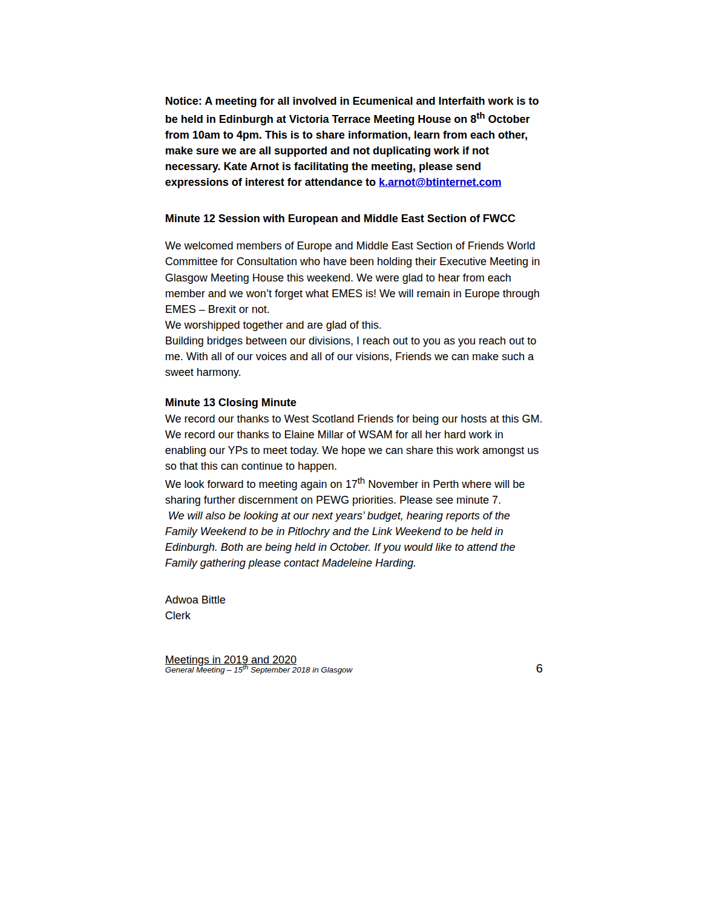Notice: A meeting for all involved in Ecumenical and Interfaith work is to be held in Edinburgh at Victoria Terrace Meeting House on 8th October from 10am to 4pm. This is to share information, learn from each other, make sure we are all supported and not duplicating work if not necessary. Kate Arnot is facilitating the meeting, please send expressions of interest for attendance to k.arnot@btinternet.com
Minute 12 Session with European and Middle East Section of FWCC
We welcomed members of Europe and Middle East Section of Friends World Committee for Consultation who have been holding their Executive Meeting in Glasgow Meeting House this weekend. We were glad to hear from each member and we won’t forget what EMES is! We will remain in Europe through EMES – Brexit or not.
We worshipped together and are glad of this.
Building bridges between our divisions, I reach out to you as you reach out to me. With all of our voices and all of our visions, Friends we can make such a sweet harmony.
Minute 13 Closing Minute
We record our thanks to West Scotland Friends for being our hosts at this GM. We record our thanks to Elaine Millar of WSAM for all her hard work in enabling our YPs to meet today. We hope we can share this work amongst us so that this can continue to happen.
We look forward to meeting again on 17th November in Perth where will be sharing further discernment on PEWG priorities. Please see minute 7.
We will also be looking at our next years’ budget, hearing reports of the Family Weekend to be in Pitlochry and the Link Weekend to be held in Edinburgh. Both are being held in October. If you would like to attend the Family gathering please contact Madeleine Harding.
Adwoa Bittle
Clerk
Meetings in 2019 and 2020
6 General Meeting – 15th September 2018 in Glasgow